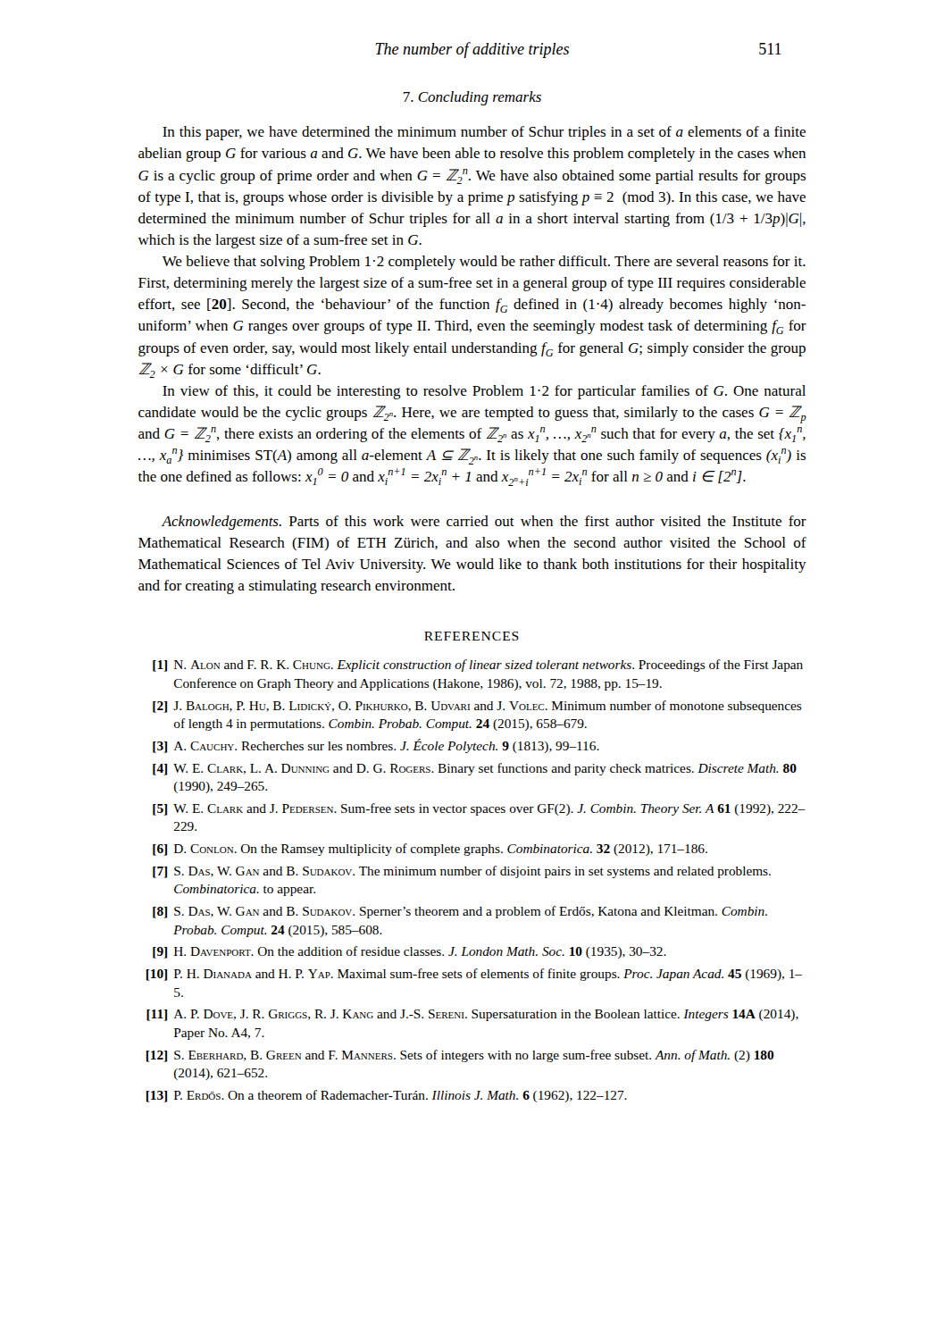The number of additive triples 511
7. Concluding remarks
In this paper, we have determined the minimum number of Schur triples in a set of a elements of a finite abelian group G for various a and G. We have been able to resolve this problem completely in the cases when G is a cyclic group of prime order and when G = ℤ2n. We have also obtained some partial results for groups of type I, that is, groups whose order is divisible by a prime p satisfying p ≡ 2 (mod 3). In this case, we have determined the minimum number of Schur triples for all a in a short interval starting from (1/3 + 1/3p)|G|, which is the largest size of a sum-free set in G.
We believe that solving Problem 1·2 completely would be rather difficult. There are several reasons for it. First, determining merely the largest size of a sum-free set in a general group of type III requires considerable effort, see [20]. Second, the ‘behaviour’ of the function fG defined in (1·4) already becomes highly ‘non-uniform’ when G ranges over groups of type II. Third, even the seemingly modest task of determining fG for groups of even order, say, would most likely entail understanding fG for general G; simply consider the group ℤ2 × G for some ‘difficult’ G.
In view of this, it could be interesting to resolve Problem 1·2 for particular families of G. One natural candidate would be the cyclic groups ℤ2n. Here, we are tempted to guess that, similarly to the cases G = ℤp and G = ℤ2n, there exists an ordering of the elements of ℤ2n as x1n, …, x2nn such that for every a, the set {x1n, …, xan} minimises ST(A) among all a-element A ⊆ ℤ2n. It is likely that one such family of sequences (xin) is the one defined as follows: x10 = 0 and xin+1 = 2xin + 1 and x2n+in+1 = 2xin for all n ≥ 0 and i ∈ [2n].
Acknowledgements. Parts of this work were carried out when the first author visited the Institute for Mathematical Research (FIM) of ETH Zürich, and also when the second author visited the School of Mathematical Sciences of Tel Aviv University. We would like to thank both institutions for their hospitality and for creating a stimulating research environment.
REFERENCES
[1] N. Alon and F. R. K. Chung. Explicit construction of linear sized tolerant networks. Proceedings of the First Japan Conference on Graph Theory and Applications (Hakone, 1986), vol. 72, 1988, pp. 15–19.
[2] J. Balogh, P. Hu, B. Lidický, O. Pikhurko, B. Udvari and J. Volec. Minimum number of monotone subsequences of length 4 in permutations. Combin. Probab. Comput. 24 (2015), 658–679.
[3] A. Cauchy. Recherches sur les nombres. J. École Polytech. 9 (1813), 99–116.
[4] W. E. Clark, L. A. Dunning and D. G. Rogers. Binary set functions and parity check matrices. Discrete Math. 80 (1990), 249–265.
[5] W. E. Clark and J. Pedersen. Sum-free sets in vector spaces over GF(2). J. Combin. Theory Ser. A 61 (1992), 222–229.
[6] D. Conlon. On the Ramsey multiplicity of complete graphs. Combinatorica. 32 (2012), 171–186.
[7] S. Das, W. Gan and B. Sudakov. The minimum number of disjoint pairs in set systems and related problems. Combinatorica. to appear.
[8] S. Das, W. Gan and B. Sudakov. Sperner’s theorem and a problem of Erdős, Katona and Kleitman. Combin. Probab. Comput. 24 (2015), 585–608.
[9] H. Davenport. On the addition of residue classes. J. London Math. Soc. 10 (1935), 30–32.
[10] P. H. Dianada and H. P. Yap. Maximal sum-free sets of elements of finite groups. Proc. Japan Acad. 45 (1969), 1–5.
[11] A. P. Dove, J. R. Griggs, R. J. Kang and J.-S. Sereni. Supersaturation in the Boolean lattice. Integers 14A (2014), Paper No. A4, 7.
[12] S. Eberhard, B. Green and F. Manners. Sets of integers with no large sum-free subset. Ann. of Math. (2) 180 (2014), 621–652.
[13] P. Erdős. On a theorem of Rademacher-Turán. Illinois J. Math. 6 (1962), 122–127.